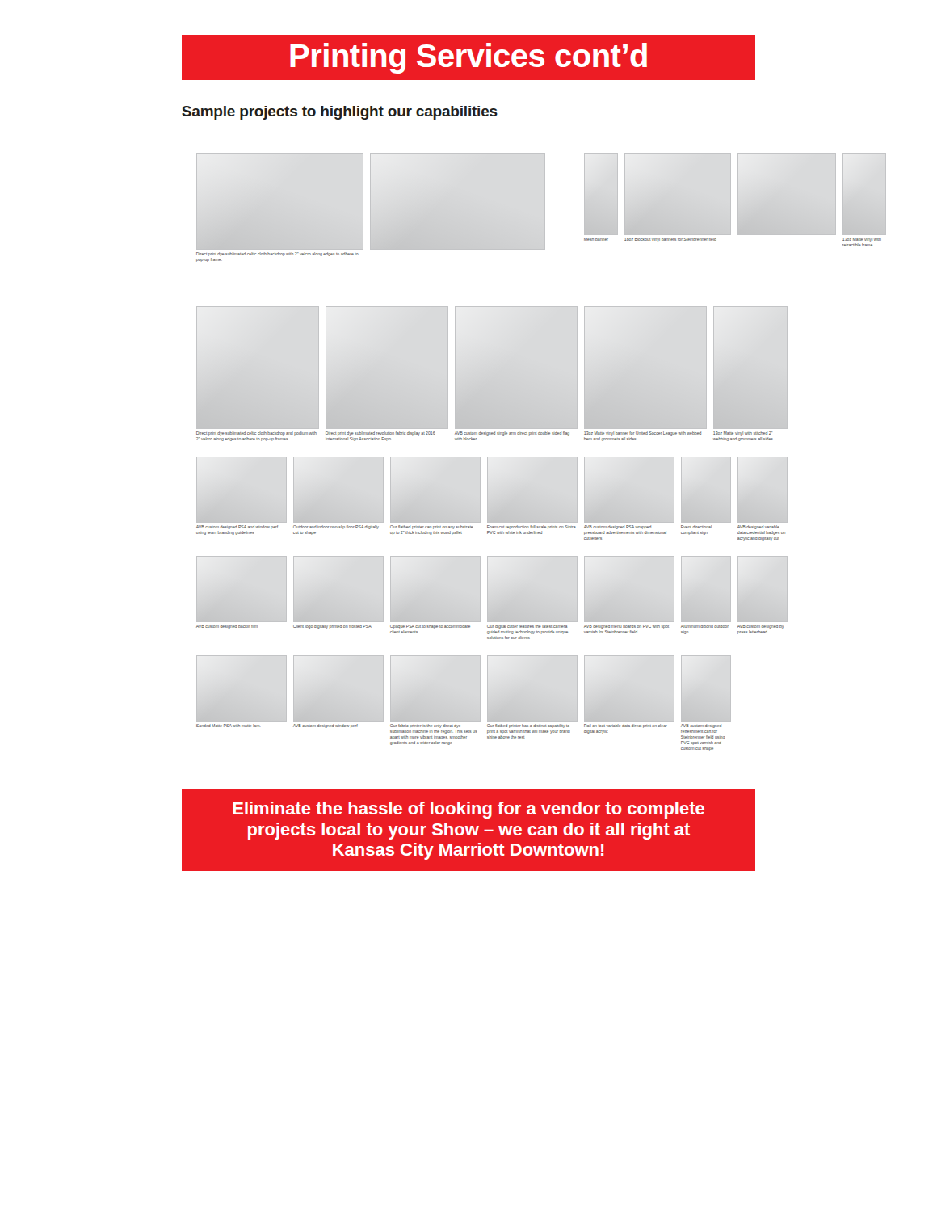Printing Services cont’d
Sample projects to highlight our capabilities
Direct print dye sublimated celtic cloth backdrop with 2" velcro along edges to adhere to pop-up frame.
Mesh banner
18oz Blockout vinyl banners for Steinbrenner field
13oz Matte vinyl with retractible frame
Direct print dye sublimated celtic cloth backdrop and podium with 2" velcro along edges to adhere to pop-up frames
Direct print dye sublimated revolution fabric display at 2016 International Sign Association Expo
AVB custom designed single arm direct print double sided flag with blocker
13oz Matte vinyl banner for United Soccer League with webbed hem and grommets all sides.
13oz Matte vinyl with stitched 2" webbing and grommets all sides.
AVB custom designed PSA and window perf using team branding guidelines
Outdoor and indoor non-slip floor PSA digitally cut to shape
Our flatbed printer can print on any substrate up to 2" thick including this wood pallet
Foam cut reproduction full scale prints on Sintra PVC with white ink underlined
AVB custom designed PSA wrapped pressboard advertisements with dimensional cut letters
Event directional compliant sign
AVB designed variable data credential badges on acrylic and digitally cut
AVB custom designed backlit film
Client logo digitally printed on frosted PSA
Opaque PSA cut to shape to accommodate client elements
Our digital cutter features the latest camera guided routing technology to provide unique solutions for our clients
AVB designed menu boards on PVC with spot varnish for Steinbrenner field
Aluminum dibond outdoor sign
AVB custom designed by press letterhead
Sanded Matte PSA with matte lam.
AVB custom designed window perf
Our fabric printer is the only direct dye sublimation machine in the region. This sets us apart with more vibrant images, smoother gradients and a wider color range
Our flatbed printer has a distinct capability to print a spot varnish that will make your brand shine above the rest
Rail on foot variable data direct print on clear digital acrylic
AVB custom designed refreshment cart for Steinbrenner field using PVC spot varnish and custom cut shape
Eliminate the hassle of looking for a vendor to complete projects local to your Show – we can do it all right at Kansas City Marriott Downtown!